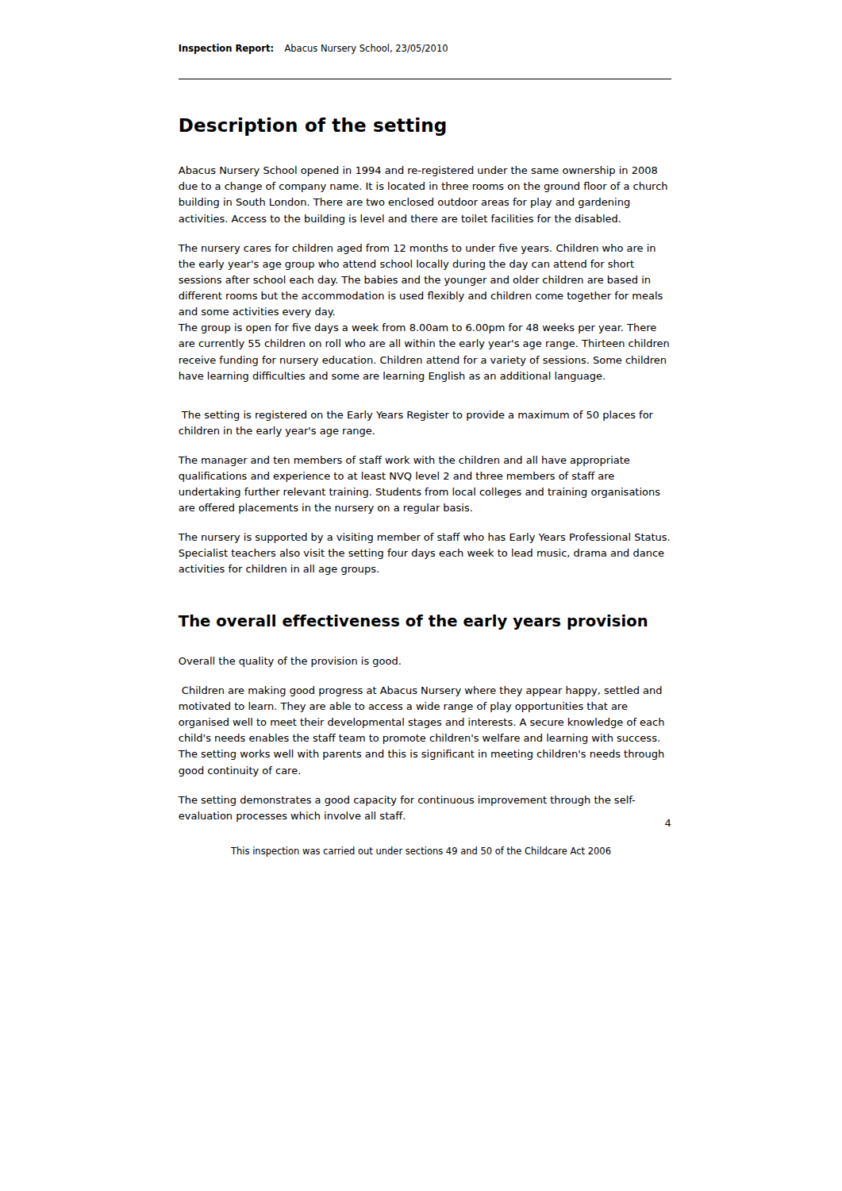Inspection Report: Abacus Nursery School, 23/05/2010
Description of the setting
Abacus Nursery School opened in 1994 and re-registered under the same ownership in 2008 due to a change of company name. It is located in three rooms on the ground floor of a church building in South London. There are two enclosed outdoor areas for play and gardening activities. Access to the building is level and there are toilet facilities for the disabled.
The nursery cares for children aged from 12 months to under five years. Children who are in the early year's age group who attend school locally during the day can attend for short sessions after school each day. The babies and the younger and older children are based in different rooms but the accommodation is used flexibly and children come together for meals and some activities every day.
The group is open for five days a week from 8.00am to 6.00pm for 48 weeks per year. There are currently 55 children on roll who are all within the early year's age range. Thirteen children receive funding for nursery education. Children attend for a variety of sessions. Some children have learning difficulties and some are learning English as an additional language.
The setting is registered on the Early Years Register to provide a maximum of 50 places for children in the early year's age range.
The manager and ten members of staff work with the children and all have appropriate qualifications and experience to at least NVQ level 2 and three members of staff are undertaking further relevant training. Students from local colleges and training organisations are offered placements in the nursery on a regular basis.
The nursery is supported by a visiting member of staff who has Early Years Professional Status. Specialist teachers also visit the setting four days each week to lead music, drama and dance activities for children in all age groups.
The overall effectiveness of the early years provision
Overall the quality of the provision is good.
Children are making good progress at Abacus Nursery where they appear happy, settled and motivated to learn. They are able to access a wide range of play opportunities that are organised well to meet their developmental stages and interests. A secure knowledge of each child's needs enables the staff team to promote children's welfare and learning with success. The setting works well with parents and this is significant in meeting children's needs through good continuity of care.
The setting demonstrates a good capacity for continuous improvement through the self-evaluation processes which involve all staff.
4
This inspection was carried out under sections 49 and 50 of the Childcare Act 2006